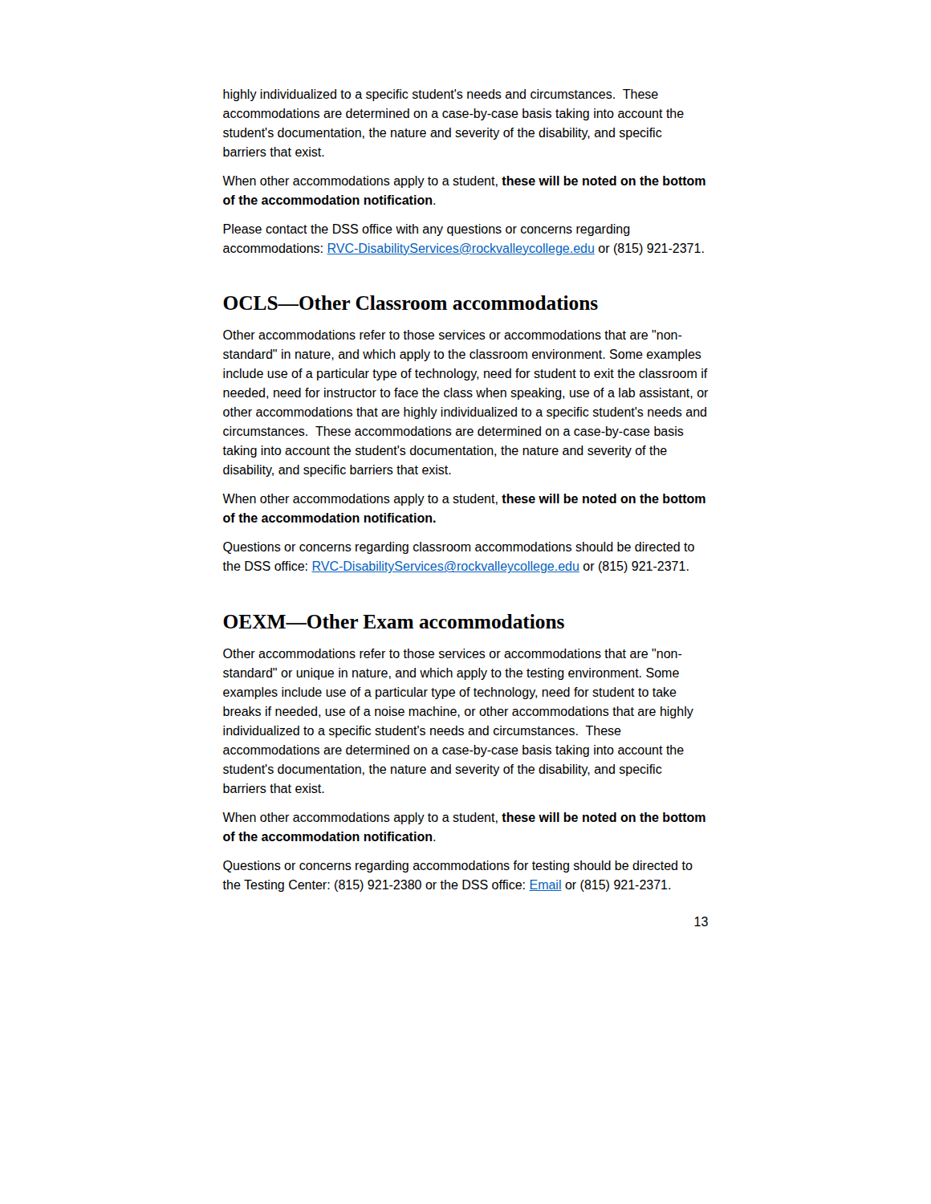highly individualized to a specific student's needs and circumstances. These accommodations are determined on a case-by-case basis taking into account the student's documentation, the nature and severity of the disability, and specific barriers that exist.
When other accommodations apply to a student, these will be noted on the bottom of the accommodation notification.
Please contact the DSS office with any questions or concerns regarding accommodations: RVC-DisabilityServices@rockvalleycollege.edu or (815) 921-2371.
OCLS—Other Classroom accommodations
Other accommodations refer to those services or accommodations that are "non-standard" in nature, and which apply to the classroom environment. Some examples include use of a particular type of technology, need for student to exit the classroom if needed, need for instructor to face the class when speaking, use of a lab assistant, or other accommodations that are highly individualized to a specific student's needs and circumstances. These accommodations are determined on a case-by-case basis taking into account the student's documentation, the nature and severity of the disability, and specific barriers that exist.
When other accommodations apply to a student, these will be noted on the bottom of the accommodation notification.
Questions or concerns regarding classroom accommodations should be directed to the DSS office: RVC-DisabilityServices@rockvalleycollege.edu or (815) 921-2371.
OEXM—Other Exam accommodations
Other accommodations refer to those services or accommodations that are "non-standard" or unique in nature, and which apply to the testing environment. Some examples include use of a particular type of technology, need for student to take breaks if needed, use of a noise machine, or other accommodations that are highly individualized to a specific student's needs and circumstances. These accommodations are determined on a case-by-case basis taking into account the student's documentation, the nature and severity of the disability, and specific barriers that exist.
When other accommodations apply to a student, these will be noted on the bottom of the accommodation notification.
Questions or concerns regarding accommodations for testing should be directed to the Testing Center: (815) 921-2380 or the DSS office: Email or (815) 921-2371.
13